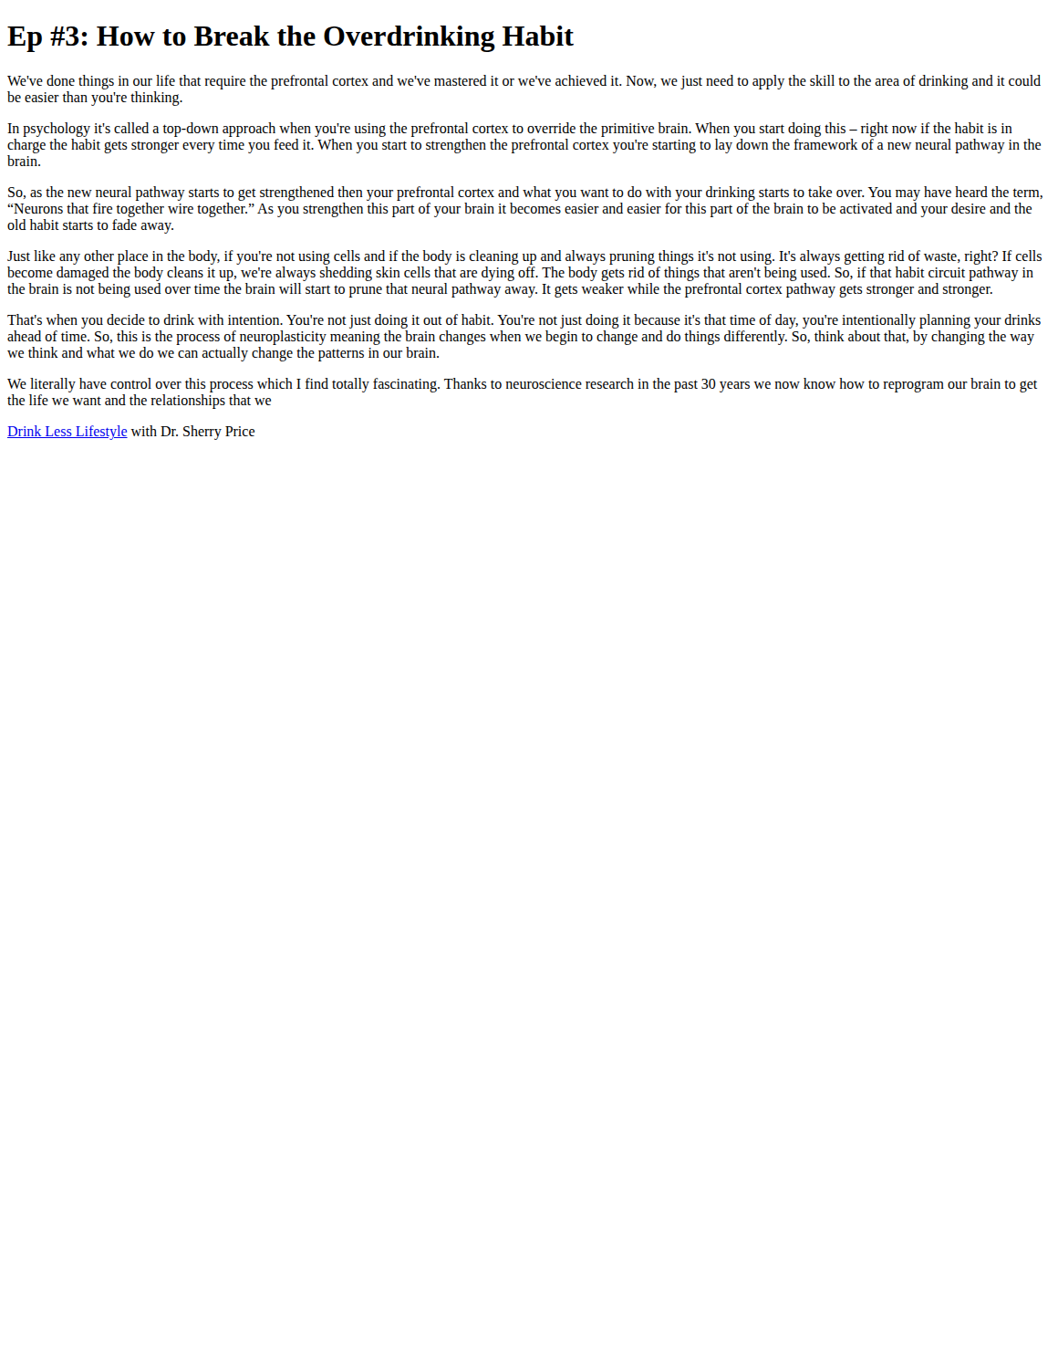Ep #3: How to Break the Overdrinking Habit
We've done things in our life that require the prefrontal cortex and we've mastered it or we've achieved it. Now, we just need to apply the skill to the area of drinking and it could be easier than you're thinking.
In psychology it's called a top-down approach when you're using the prefrontal cortex to override the primitive brain. When you start doing this – right now if the habit is in charge the habit gets stronger every time you feed it. When you start to strengthen the prefrontal cortex you're starting to lay down the framework of a new neural pathway in the brain.
So, as the new neural pathway starts to get strengthened then your prefrontal cortex and what you want to do with your drinking starts to take over. You may have heard the term, “Neurons that fire together wire together.” As you strengthen this part of your brain it becomes easier and easier for this part of the brain to be activated and your desire and the old habit starts to fade away.
Just like any other place in the body, if you're not using cells and if the body is cleaning up and always pruning things it's not using. It's always getting rid of waste, right? If cells become damaged the body cleans it up, we're always shedding skin cells that are dying off. The body gets rid of things that aren't being used. So, if that habit circuit pathway in the brain is not being used over time the brain will start to prune that neural pathway away. It gets weaker while the prefrontal cortex pathway gets stronger and stronger.
That's when you decide to drink with intention. You're not just doing it out of habit. You're not just doing it because it's that time of day, you're intentionally planning your drinks ahead of time. So, this is the process of neuroplasticity meaning the brain changes when we begin to change and do things differently. So, think about that, by changing the way we think and what we do we can actually change the patterns in our brain.
We literally have control over this process which I find totally fascinating. Thanks to neuroscience research in the past 30 years we now know how to reprogram our brain to get the life we want and the relationships that we
Drink Less Lifestyle with Dr. Sherry Price